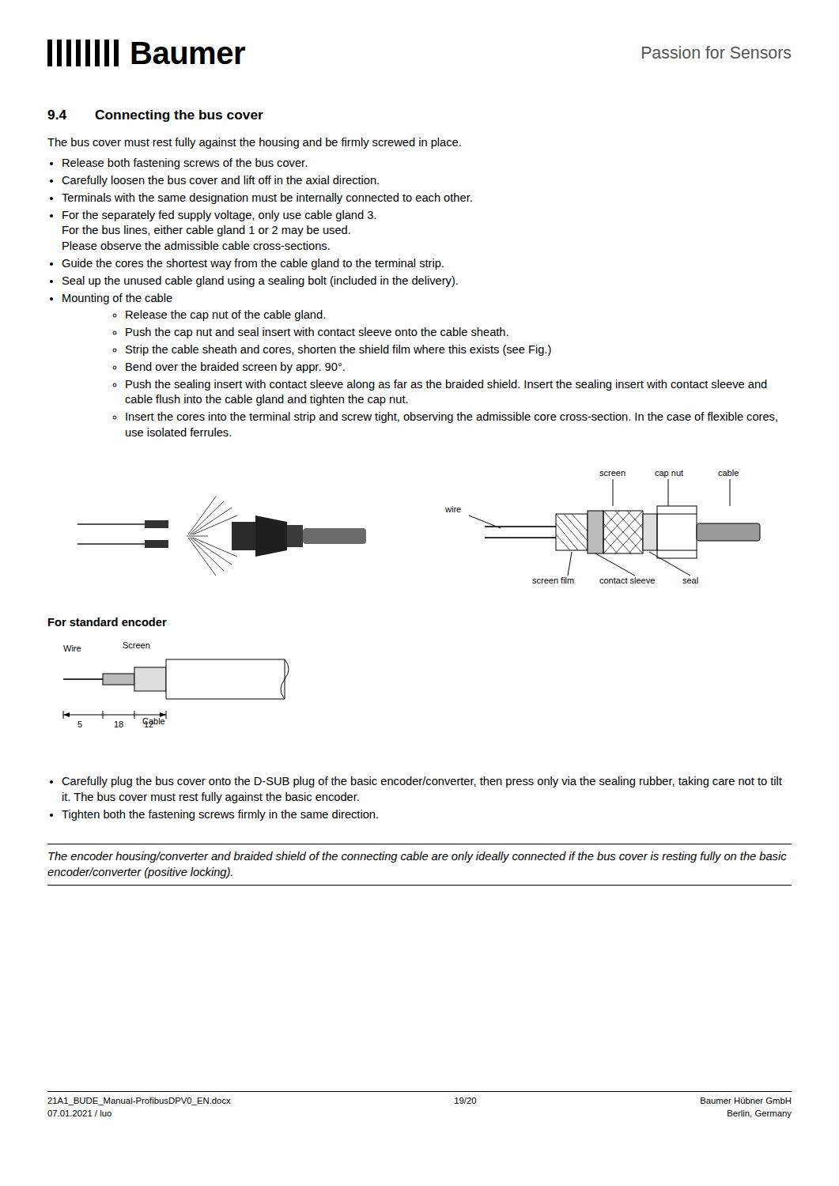Baumer
Passion for Sensors
9.4 Connecting the bus cover
The bus cover must rest fully against the housing and be firmly screwed in place.
Release both fastening screws of the bus cover.
Carefully loosen the bus cover and lift off in the axial direction.
Terminals with the same designation must be internally connected to each other.
For the separately fed supply voltage, only use cable gland 3.
For the bus lines, either cable gland 1 or 2 may be used.
Please observe the admissible cable cross-sections.
Guide the cores the shortest way from the cable gland to the terminal strip.
Seal up the unused cable gland using a sealing bolt (included in the delivery).
Mounting of the cable
Release the cap nut of the cable gland.
Push the cap nut and seal insert with contact sleeve onto the cable sheath.
Strip the cable sheath and cores, shorten the shield film where this exists (see Fig.)
Bend over the braided screen by appr. 90°.
Push the sealing insert with contact sleeve along as far as the braided shield. Insert the sealing insert with contact sleeve and cable flush into the cable gland and tighten the cap nut.
Insert the cores into the terminal strip and screw tight, observing the admissible core cross-section. In the case of flexible cores, use isolated ferrules.
screen cap nut cable wire screen film contact sleeve seal
For standard encoder
Wire Screen Cable 5 18 12
Carefully plug the bus cover onto the D-SUB plug of the basic encoder/converter, then press only via the sealing rubber, taking care not to tilt it. The bus cover must rest fully against the basic encoder.
Tighten both the fastening screws firmly in the same direction.
The encoder housing/converter and braided shield of the connecting cable are only ideally connected if the bus cover is resting fully on the basic encoder/converter (positive locking).
21A1_BUDE_Manual-ProfibusDPV0_EN.docx
07.01.2021 / luo
19/20
Baumer Hübner GmbH
Berlin, Germany